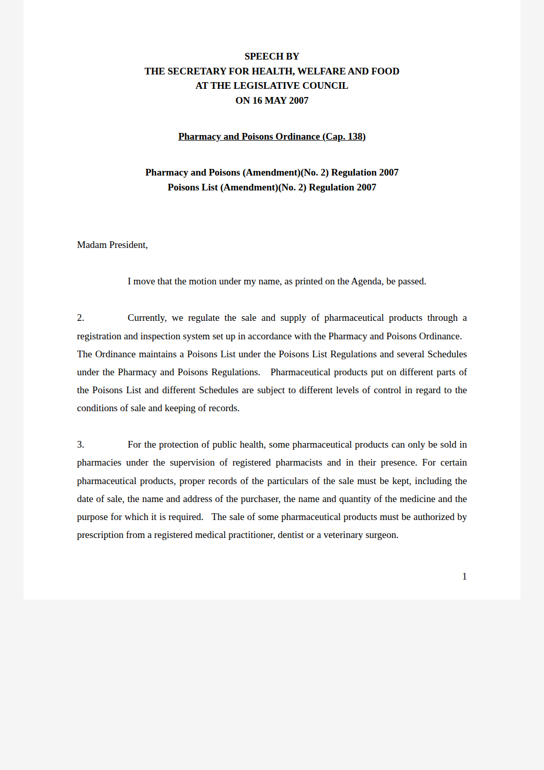Speech by the Secretary for Health, Welfare and Food at the Legislative Council on 16 May 2007
Pharmacy and Poisons Ordinance (Cap. 138)
Pharmacy and Poisons (Amendment)(No. 2) Regulation 2007 Poisons List (Amendment)(No. 2) Regulation 2007
Madam President,
I move that the motion under my name, as printed on the Agenda, be passed.
2. Currently, we regulate the sale and supply of pharmaceutical products through a registration and inspection system set up in accordance with the Pharmacy and Poisons Ordinance. The Ordinance maintains a Poisons List under the Poisons List Regulations and several Schedules under the Pharmacy and Poisons Regulations. Pharmaceutical products put on different parts of the Poisons List and different Schedules are subject to different levels of control in regard to the conditions of sale and keeping of records.
3. For the protection of public health, some pharmaceutical products can only be sold in pharmacies under the supervision of registered pharmacists and in their presence. For certain pharmaceutical products, proper records of the particulars of the sale must be kept, including the date of sale, the name and address of the purchaser, the name and quantity of the medicine and the purpose for which it is required. The sale of some pharmaceutical products must be authorized by prescription from a registered medical practitioner, dentist or a veterinary surgeon.
1